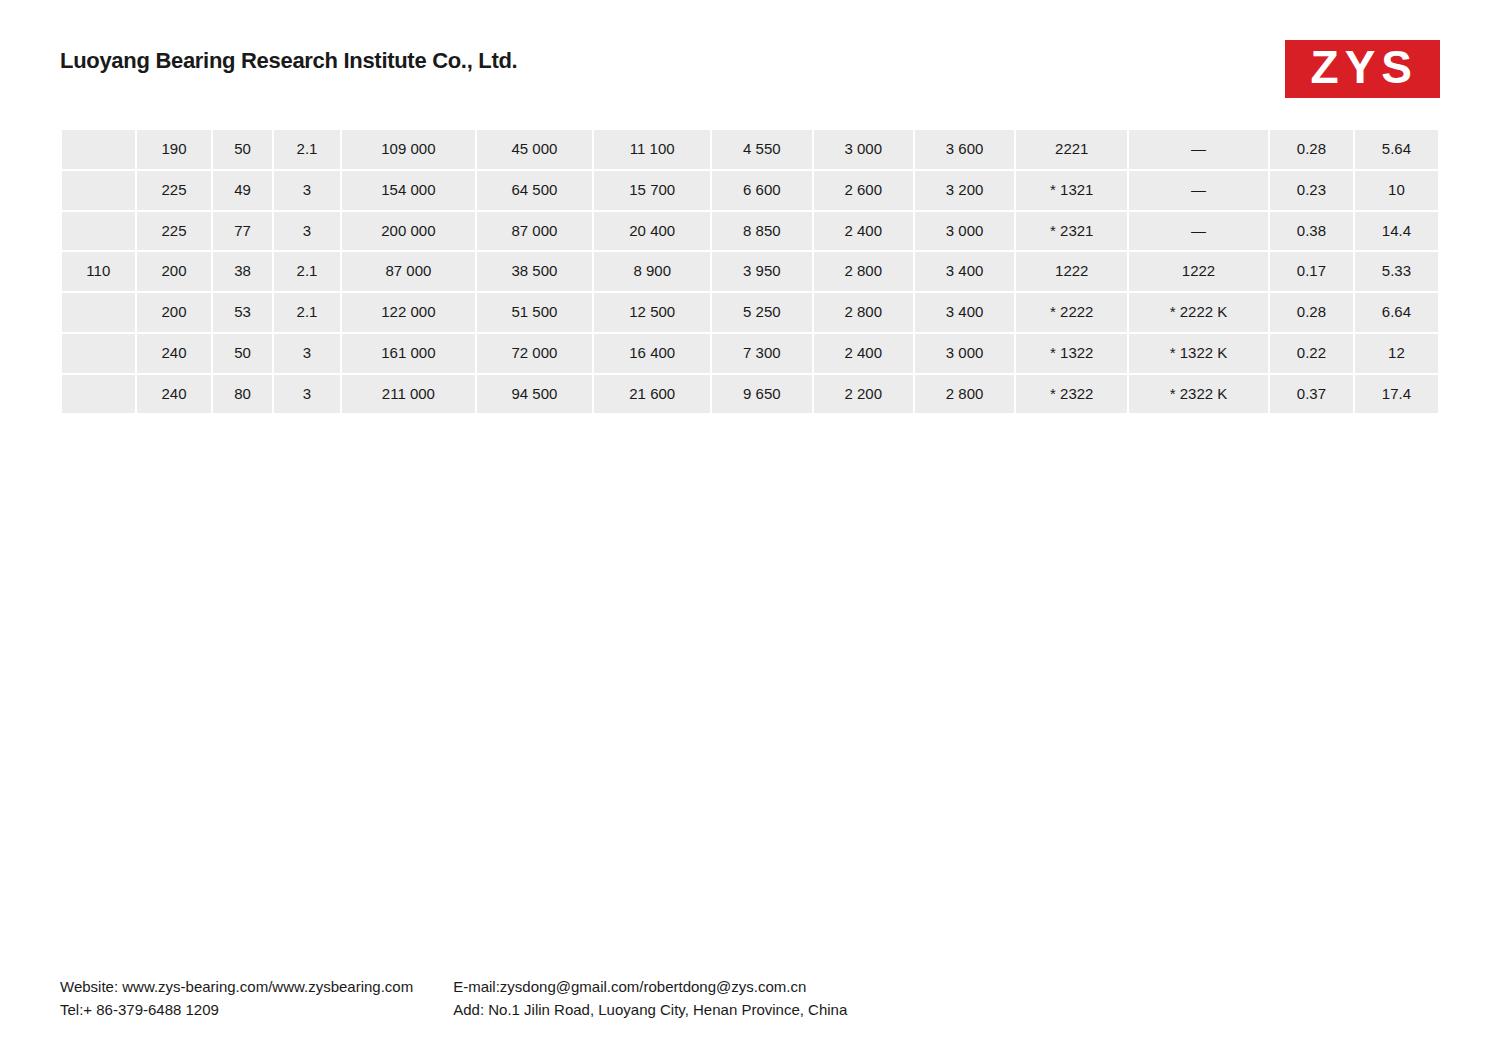Luoyang Bearing Research Institute Co., Ltd.
ZYS
| | 190 | 50 | 2.1 | 109 000 | 45 000 | 11 100 | 4 550 | 3 000 | 3 600 | 2221 | — | 0.28 | 5.64 |
| | 225 | 49 | 3 | 154 000 | 64 500 | 15 700 | 6 600 | 2 600 | 3 200 | * 1321 | — | 0.23 | 10 |
| | 225 | 77 | 3 | 200 000 | 87 000 | 20 400 | 8 850 | 2 400 | 3 000 | * 2321 | — | 0.38 | 14.4 |
| 110 | 200 | 38 | 2.1 | 87 000 | 38 500 | 8 900 | 3 950 | 2 800 | 3 400 | 1222 | 1222 | 0.17 | 5.33 |
| | 200 | 53 | 2.1 | 122 000 | 51 500 | 12 500 | 5 250 | 2 800 | 3 400 | * 2222 | * 2222 K | 0.28 | 6.64 |
| | 240 | 50 | 3 | 161 000 | 72 000 | 16 400 | 7 300 | 2 400 | 3 000 | * 1322 | * 1322 K | 0.22 | 12 |
| | 240 | 80 | 3 | 211 000 | 94 500 | 21 600 | 9 650 | 2 200 | 2 800 | * 2322 | * 2322 K | 0.37 | 17.4 |
Website: www.zys-bearing.com/www.zysbearing.com
Tel:+ 86-379-6488 1209
E-mail:zysdong@gmail.com/robertdong@zys.com.cn
Add: No.1 Jilin Road, Luoyang City, Henan Province, China